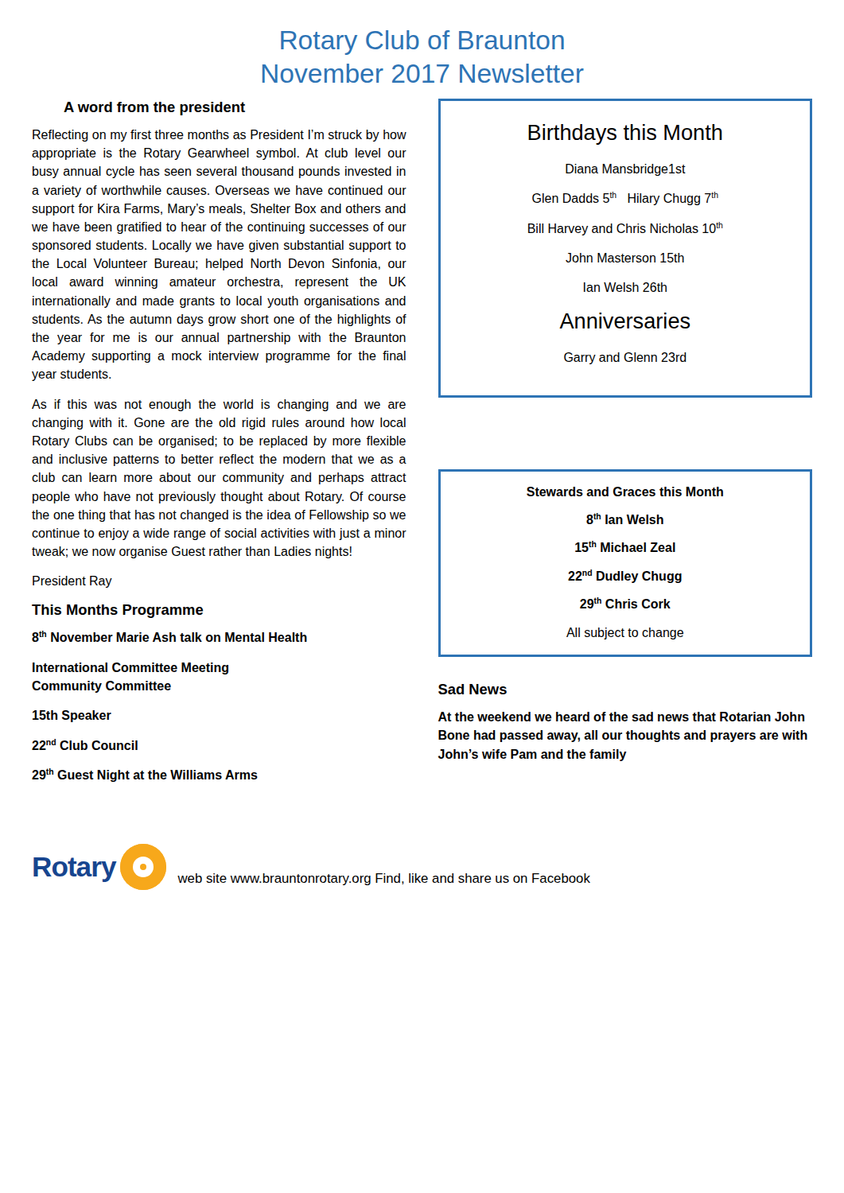Rotary Club of Braunton
November 2017 Newsletter
A word from the president
Reflecting on my first three months as President I’m struck by how appropriate is the Rotary Gearwheel symbol. At club level our busy annual cycle has seen several thousand pounds invested in a variety of worthwhile causes. Overseas we have continued our support for Kira Farms, Mary’s meals, Shelter Box and others and we have been gratified to hear of the continuing successes of our sponsored students. Locally we have given substantial support to the Local Volunteer Bureau; helped North Devon Sinfonia, our local award winning amateur orchestra, represent the UK internationally and made grants to local youth organisations and students. As the autumn days grow short one of the highlights of the year for me is our annual partnership with the Braunton Academy supporting a mock interview programme for the final year students.
As if this was not enough the world is changing and we are changing with it. Gone are the old rigid rules around how local Rotary Clubs can be organised; to be replaced by more flexible and inclusive patterns to better reflect the modern that we as a club can learn more about our community and perhaps attract people who have not previously thought about Rotary. Of course the one thing that has not changed is the idea of Fellowship so we continue to enjoy a wide range of social activities with just a minor tweak; we now organise Guest rather than Ladies nights!
President Ray
This Months Programme
8th November Marie Ash talk on Mental Health
International Committee Meeting
Community Committee
15th Speaker
22nd Club Council
29th Guest Night at the Williams Arms
Birthdays this Month
Diana Mansbridge1st
Glen Dadds 5th Hilary Chugg 7th
Bill Harvey and Chris Nicholas 10th
John Masterson 15th
Ian Welsh 26th
Anniversaries
Garry and Glenn 23rd
Stewards and Graces this Month
8th Ian Welsh
15th Michael Zeal
22nd Dudley Chugg
29th Chris Cork
All subject to change
Sad News
At the weekend we heard of the sad news that Rotarian John Bone had passed away, all our thoughts and prayers are with John’s wife Pam and the family
Rotary
web site www.brauntonrotary.org Find, like and share us on Facebook